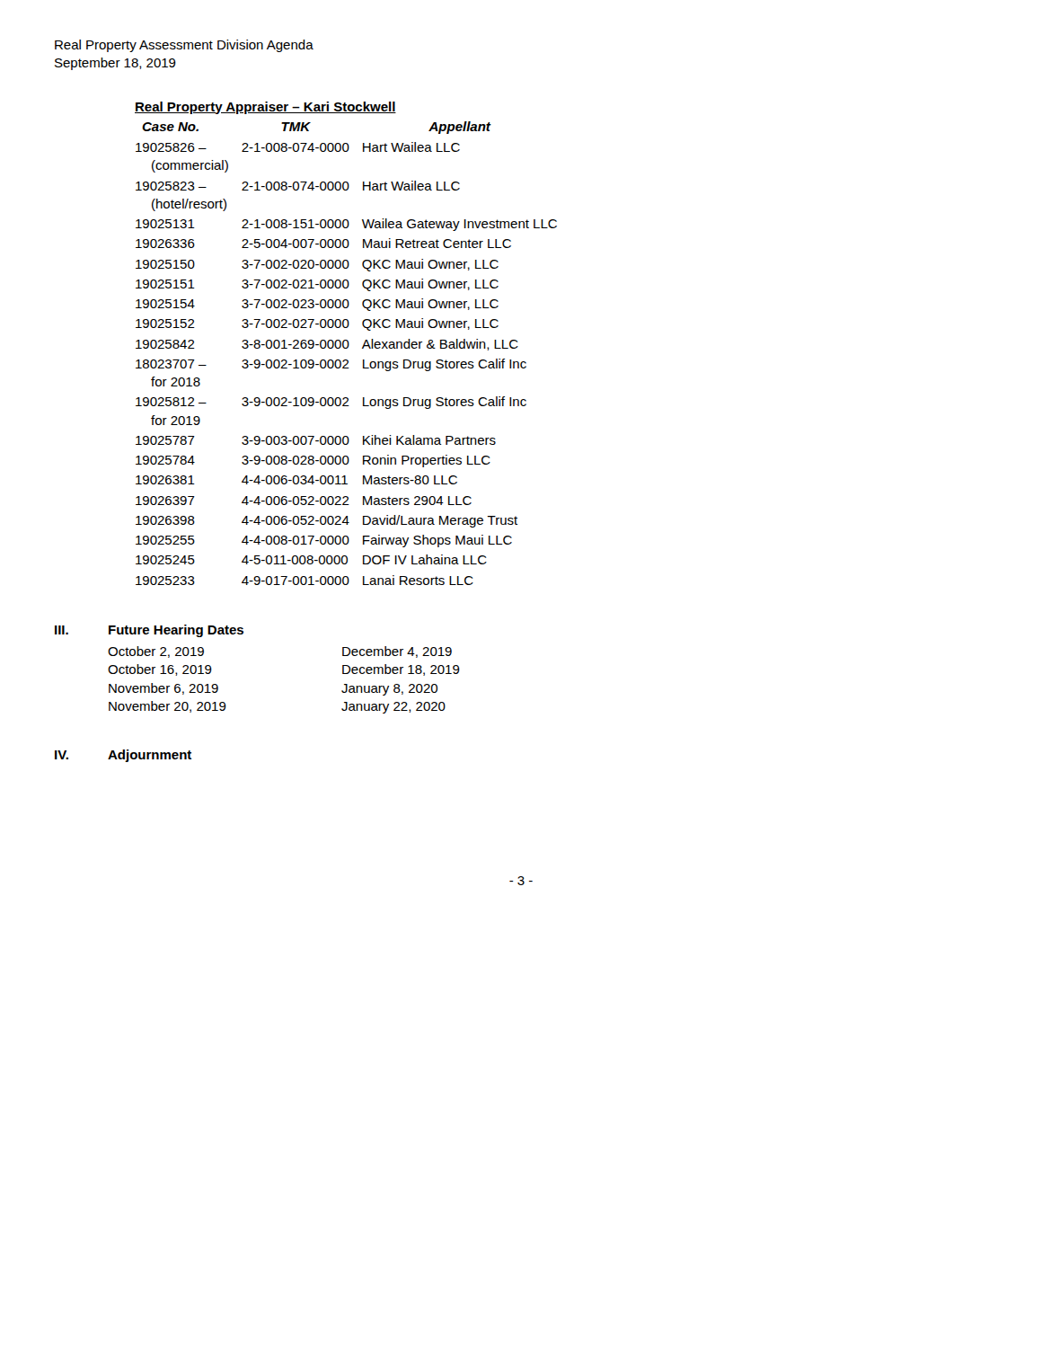Real Property Assessment Division Agenda
September 18, 2019
Real Property Appraiser – Kari Stockwell
| Case No. | TMK | Appellant |
| --- | --- | --- |
| 19025826 – (commercial) | 2-1-008-074-0000 | Hart Wailea LLC |
| 19025823 – (hotel/resort) | 2-1-008-074-0000 | Hart Wailea LLC |
| 19025131 | 2-1-008-151-0000 | Wailea Gateway Investment LLC |
| 19026336 | 2-5-004-007-0000 | Maui Retreat Center LLC |
| 19025150 | 3-7-002-020-0000 | QKC Maui Owner, LLC |
| 19025151 | 3-7-002-021-0000 | QKC Maui Owner, LLC |
| 19025154 | 3-7-002-023-0000 | QKC Maui Owner, LLC |
| 19025152 | 3-7-002-027-0000 | QKC Maui Owner, LLC |
| 19025842 | 3-8-001-269-0000 | Alexander & Baldwin, LLC |
| 18023707 – for 2018 | 3-9-002-109-0002 | Longs Drug Stores Calif Inc |
| 19025812 – for 2019 | 3-9-002-109-0002 | Longs Drug Stores Calif Inc |
| 19025787 | 3-9-003-007-0000 | Kihei Kalama Partners |
| 19025784 | 3-9-008-028-0000 | Ronin Properties LLC |
| 19026381 | 4-4-006-034-0011 | Masters-80 LLC |
| 19026397 | 4-4-006-052-0022 | Masters 2904 LLC |
| 19026398 | 4-4-006-052-0024 | David/Laura Merage Trust |
| 19025255 | 4-4-008-017-0000 | Fairway Shops Maui LLC |
| 19025245 | 4-5-011-008-0000 | DOF IV Lahaina LLC |
| 19025233 | 4-9-017-001-0000 | Lanai Resorts LLC |
III.
Future Hearing Dates
October 2, 2019
October 16, 2019
November 6, 2019
November 20, 2019
December 4, 2019
December 18, 2019
January 8, 2020
January 22, 2020
IV.
Adjournment
- 3 -